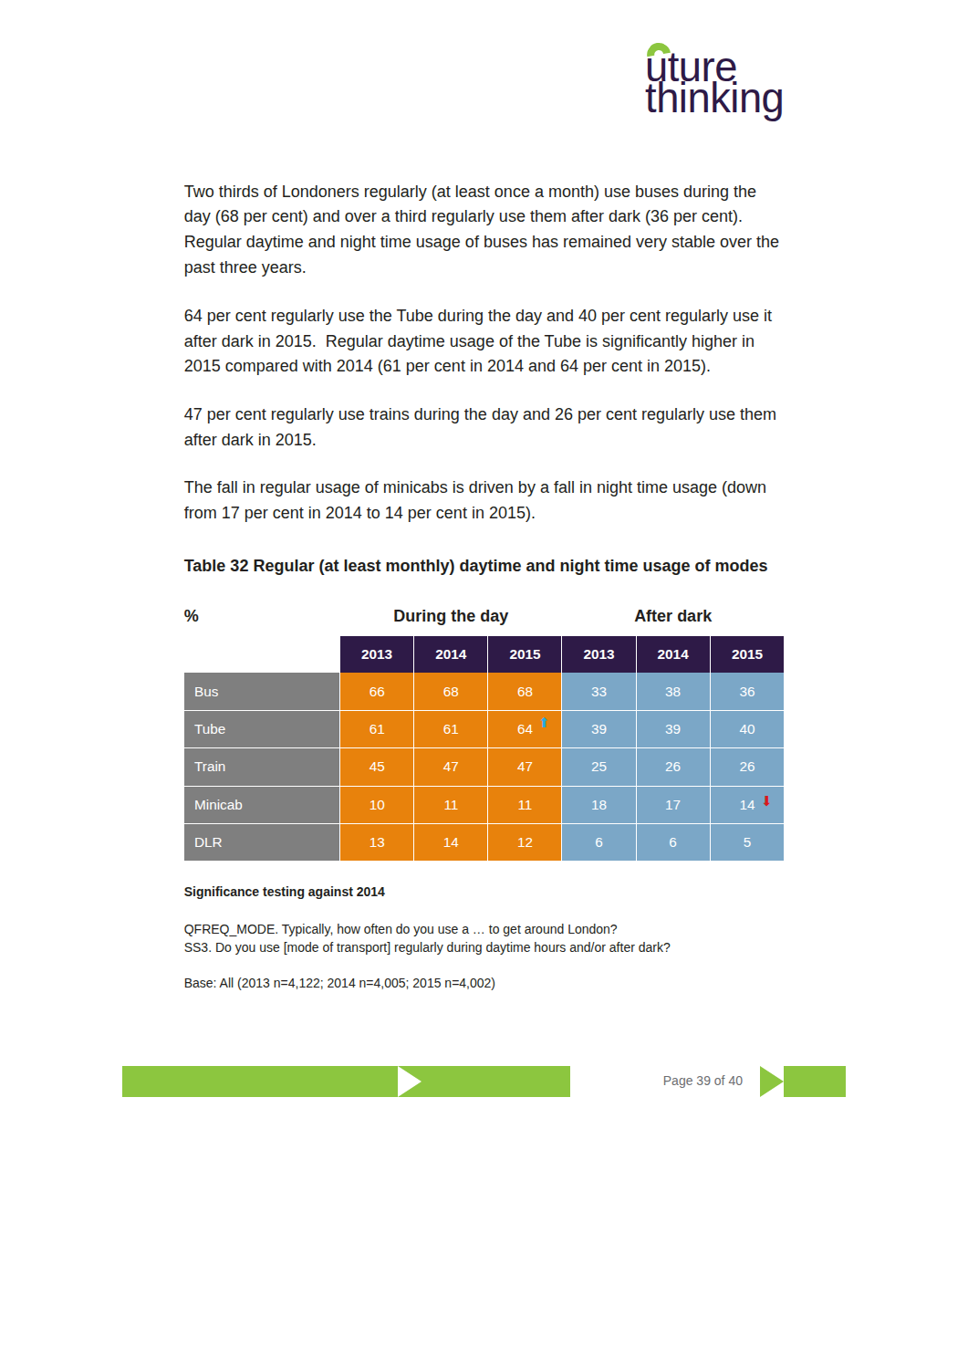uture thinking
Two thirds of Londoners regularly (at least once a month) use buses during the day (68 per cent) and over a third regularly use them after dark (36 per cent). Regular daytime and night time usage of buses has remained very stable over the past three years.
64 per cent regularly use the Tube during the day and 40 per cent regularly use it after dark in 2015. Regular daytime usage of the Tube is significantly higher in 2015 compared with 2014 (61 per cent in 2014 and 64 per cent in 2015).
47 per cent regularly use trains during the day and 26 per cent regularly use them after dark in 2015.
The fall in regular usage of minicabs is driven by a fall in night time usage (down from 17 per cent in 2014 to 14 per cent in 2015).
Table 32 Regular (at least monthly) daytime and night time usage of modes
| % | During the day | After dark |
| --- | --- | --- |
| | 2013 | 2014 | 2015 | 2013 | 2014 | 2015 |
| Bus | 66 | 68 | 68 | 33 | 38 | 36 |
| Tube | 61 | 61 | 64 ⬆ | 39 | 39 | 40 |
| Train | 45 | 47 | 47 | 25 | 26 | 26 |
| Minicab | 10 | 11 | 11 | 18 | 17 | 14 ⬇ |
| DLR | 13 | 14 | 12 | 6 | 6 | 5 |
Significance testing against 2014
QFREQ_MODE. Typically, how often do you use a … to get around London?
SS3. Do you use [mode of transport] regularly during daytime hours and/or after dark?
Base: All (2013 n=4,122; 2014 n=4,005; 2015 n=4,002)
Page 39 of 40